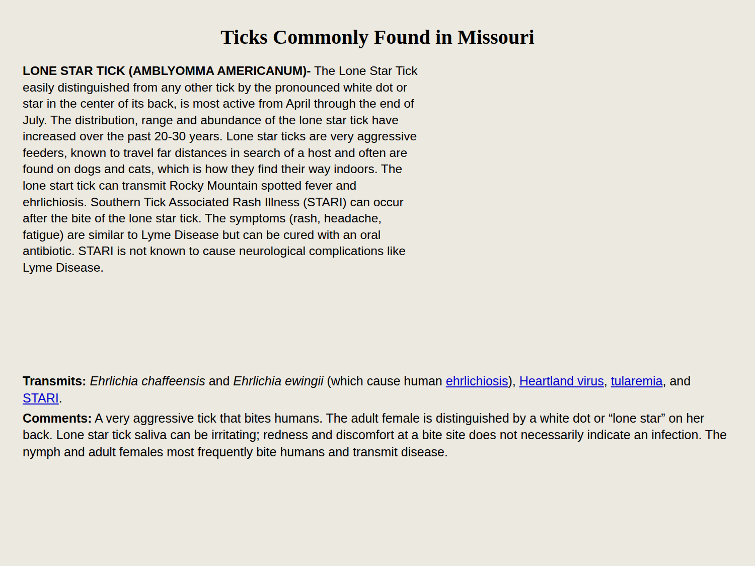Ticks Commonly Found in Missouri
LONE STAR TICK (AMBLYOMMA AMERICANUM)- The Lone Star Tick easily distinguished from any other tick by the pronounced white dot or star in the center of its back, is most active from April through the end of July. The distribution, range and abundance of the lone star tick have increased over the past 20-30 years. Lone star ticks are very aggressive feeders, known to travel far distances in search of a host and often are found on dogs and cats, which is how they find their way indoors. The lone start tick can transmit Rocky Mountain spotted fever and ehrlichiosis. Southern Tick Associated Rash Illness (STARI) can occur after the bite of the lone star tick. The symptoms (rash, headache, fatigue) are similar to Lyme Disease but can be cured with an oral antibiotic. STARI is not known to cause neurological complications like Lyme Disease.
Transmits: Ehrlichia chaffeensis and Ehrlichia ewingii (which cause human ehrlichiosis), Heartland virus, tularemia, and STARI.
Comments: A very aggressive tick that bites humans. The adult female is distinguished by a white dot or “lone star” on her back. Lone star tick saliva can be irritating; redness and discomfort at a bite site does not necessarily indicate an infection. The nymph and adult females most frequently bite humans and transmit disease.